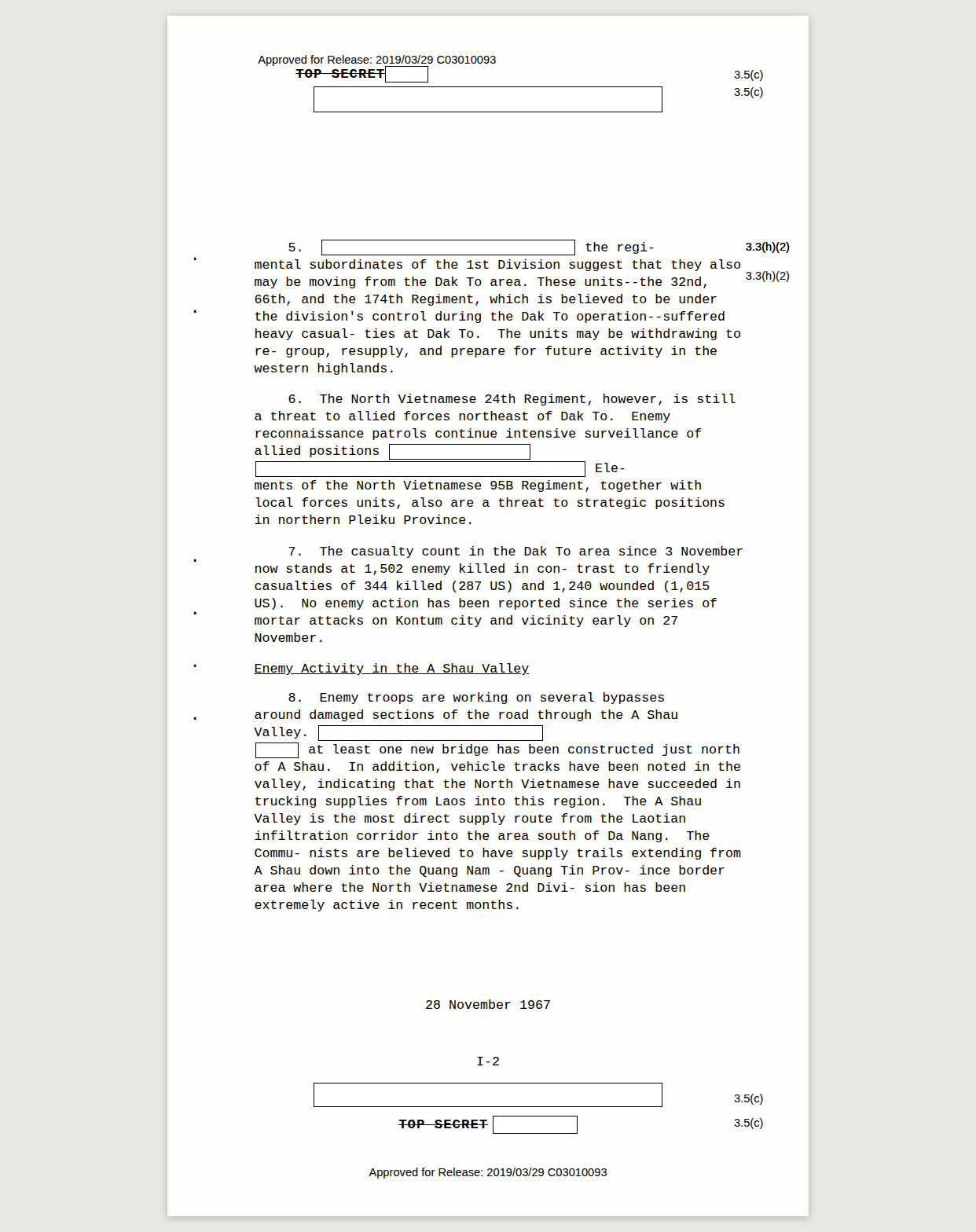Approved for Release: 2019/03/29 C03010093
3.5(c)
3.5(c)
TOP SECRET
.
.
.
.
.
.
5. the regi-3.3(h)(2)
mental subordinates of the 1st Division suggest that they also may be moving from the Dak To area. These units--the 32nd, 66th, and the 174th Regiment, which is believed to be under the division's control during the Dak To operation--suffered heavy casual- ties at Dak To. The units may be withdrawing to re- group, resupply, and prepare for future activity in the western highlands.
6. The North Vietnamese 24th Regiment, however, is still a threat to allied forces northeast of Dak To. Enemy reconnaissance patrols continue intensive surveillance of allied positions 3.3(h)(2)
Ele-
ments of the North Vietnamese 95B Regiment, together with local forces units, also are a threat to strategic positions in northern Pleiku Province.
7. The casualty count in the Dak To area since 3 November now stands at 1,502 enemy killed in con- trast to friendly casualties of 344 killed (287 US) and 1,240 wounded (1,015 US). No enemy action has been reported since the series of mortar attacks on Kontum city and vicinity early on 27 November.
Enemy Activity in the A Shau Valley
8. Enemy troops are working on several bypasses3.3(h)(2)
around damaged sections of the road through the A Shau Valley.
at least one new bridge has been constructed just north of A Shau. In addition, vehicle tracks have been noted in the valley, indicating that the North Vietnamese have succeeded in trucking supplies from Laos into this region. The A Shau Valley is the most direct supply route from the Laotian infiltration corridor into the area south of Da Nang. The Commu- nists are believed to have supply trails extending from A Shau down into the Quang Nam - Quang Tin Prov- ince border area where the North Vietnamese 2nd Divi- sion has been extremely active in recent months.
28 November 1967
I-2
3.5(c)
3.5(c)
TOP SECRET
Approved for Release: 2019/03/29 C03010093